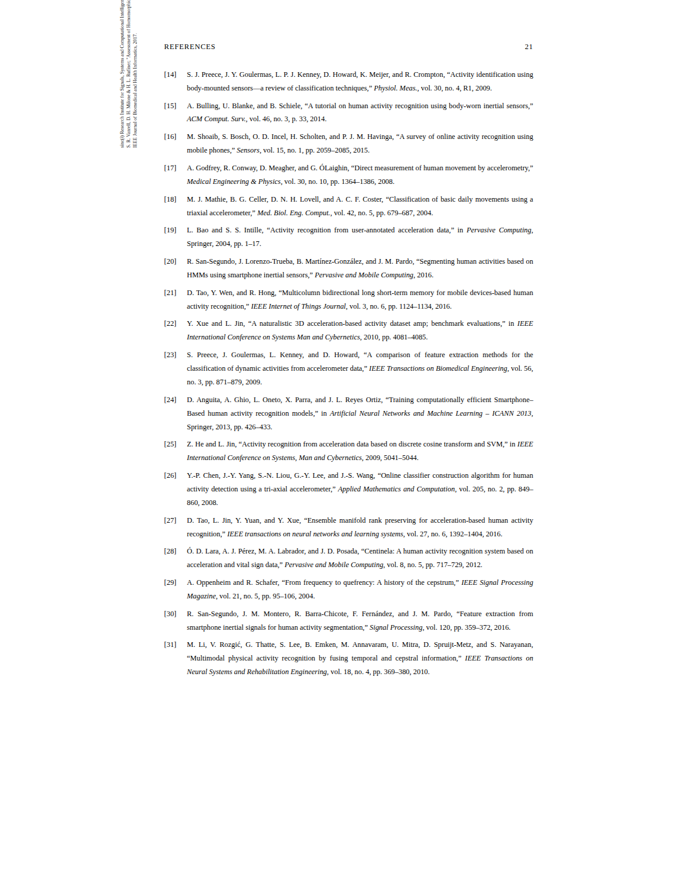sinc(i) Research Institute for Signals, Systems and Computational Intelligence (fich.unl.edu.ar/sinc)
S. R. Vanrell, D. H. Milone & H. L. Rufiner; "Assessment of Homomorphic Analysis for Human Activity Recognition from Acceleration Signals"
IEEE Journal of Biomedical and Health Informatics, 2017.
References 21
[14] S. J. Preece, J. Y. Goulermas, L. P. J. Kenney, D. Howard, K. Meijer, and R. Crompton, “Activity identification using body-mounted sensors—a review of classification techniques,” Physiol. Meas., vol. 30, no. 4, R1, 2009.
[15] A. Bulling, U. Blanke, and B. Schiele, “A tutorial on human activity recognition using body-worn inertial sensors,” ACM Comput. Surv., vol. 46, no. 3, p. 33, 2014.
[16] M. Shoaib, S. Bosch, O. D. Incel, H. Scholten, and P. J. M. Havinga, “A survey of online activity recognition using mobile phones,” Sensors, vol. 15, no. 1, pp. 2059–2085, 2015.
[17] A. Godfrey, R. Conway, D. Meagher, and G. ÓLaighin, “Direct measurement of human movement by accelerometry,” Medical Engineering & Physics, vol. 30, no. 10, pp. 1364–1386, 2008.
[18] M. J. Mathie, B. G. Celler, D. N. H. Lovell, and A. C. F. Coster, “Classification of basic daily movements using a triaxial accelerometer,” Med. Biol. Eng. Comput., vol. 42, no. 5, pp. 679–687, 2004.
[19] L. Bao and S. S. Intille, “Activity recognition from user-annotated acceleration data,” in Pervasive Computing, Springer, 2004, pp. 1–17.
[20] R. San-Segundo, J. Lorenzo-Trueba, B. Martínez-González, and J. M. Pardo, “Segmenting human activities based on HMMs using smartphone inertial sensors,” Pervasive and Mobile Computing, 2016.
[21] D. Tao, Y. Wen, and R. Hong, “Multicolumn bidirectional long short-term memory for mobile devices-based human activity recognition,” IEEE Internet of Things Journal, vol. 3, no. 6, pp. 1124–1134, 2016.
[22] Y. Xue and L. Jin, “A naturalistic 3D acceleration-based activity dataset amp; benchmark evaluations,” in IEEE International Conference on Systems Man and Cybernetics, 2010, pp. 4081–4085.
[23] S. Preece, J. Goulermas, L. Kenney, and D. Howard, “A comparison of feature extraction methods for the classification of dynamic activities from accelerometer data,” IEEE Transactions on Biomedical Engineering, vol. 56, no. 3, pp. 871–879, 2009.
[24] D. Anguita, A. Ghio, L. Oneto, X. Parra, and J. L. Reyes Ortiz, “Training computationally efficient Smartphone–Based human activity recognition models,” in Artificial Neural Networks and Machine Learning – ICANN 2013, Springer, 2013, pp. 426–433.
[25] Z. He and L. Jin, “Activity recognition from acceleration data based on discrete cosine transform and SVM,” in IEEE International Conference on Systems, Man and Cybernetics, 2009, 5041–5044.
[26] Y.-P. Chen, J.-Y. Yang, S.-N. Liou, G.-Y. Lee, and J.-S. Wang, “Online classifier construction algorithm for human activity detection using a tri-axial accelerometer,” Applied Mathematics and Computation, vol. 205, no. 2, pp. 849–860, 2008.
[27] D. Tao, L. Jin, Y. Yuan, and Y. Xue, “Ensemble manifold rank preserving for acceleration-based human activity recognition,” IEEE transactions on neural networks and learning systems, vol. 27, no. 6, 1392–1404, 2016.
[28] Ó. D. Lara, A. J. Pérez, M. A. Labrador, and J. D. Posada, “Centinela: A human activity recognition system based on acceleration and vital sign data,” Pervasive and Mobile Computing, vol. 8, no. 5, pp. 717–729, 2012.
[29] A. Oppenheim and R. Schafer, “From frequency to quefrency: A history of the cepstrum,” IEEE Signal Processing Magazine, vol. 21, no. 5, pp. 95–106, 2004.
[30] R. San-Segundo, J. M. Montero, R. Barra-Chicote, F. Fernández, and J. M. Pardo, “Feature extraction from smartphone inertial signals for human activity segmentation,” Signal Processing, vol. 120, pp. 359–372, 2016.
[31] M. Li, V. Rozgić, G. Thatte, S. Lee, B. Emken, M. Annavaram, U. Mitra, D. Spruijt-Metz, and S. Narayanan, “Multimodal physical activity recognition by fusing temporal and cepstral information,” IEEE Transactions on Neural Systems and Rehabilitation Engineering, vol. 18, no. 4, pp. 369–380, 2010.